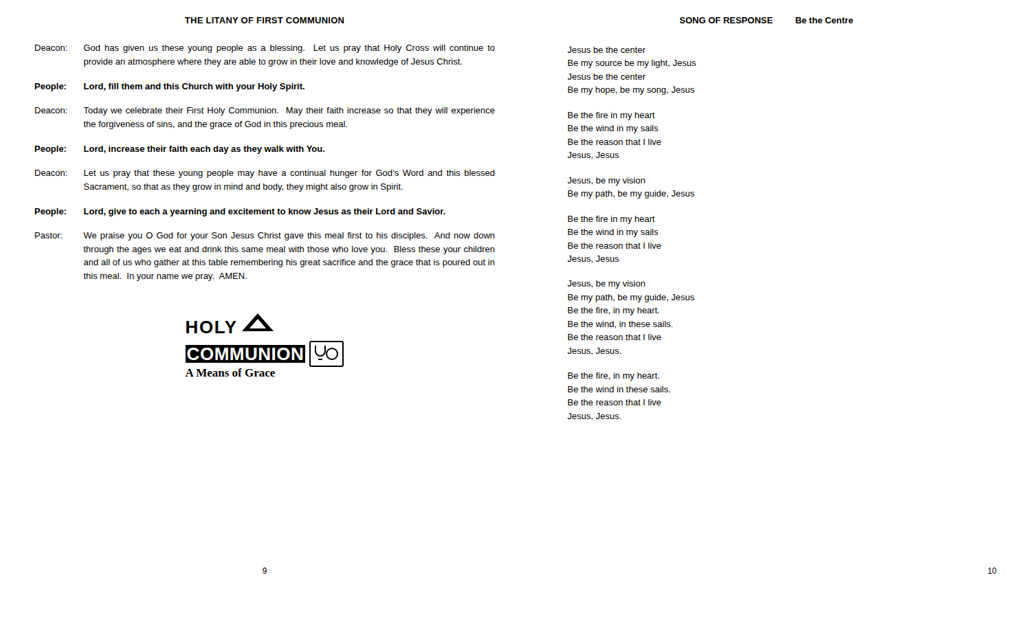THE LITANY OF FIRST COMMUNION
Deacon:
God has given us these young people as a blessing. Let us pray that Holy Cross will continue to provide an atmosphere where they are able to grow in their love and knowledge of Jesus Christ.
People:
Lord, fill them and this Church with your Holy Spirit.
Deacon:
Today we celebrate their First Holy Communion. May their faith increase so that they will experience the forgiveness of sins, and the grace of God in this precious meal.
People:
Lord, increase their faith each day as they walk with You.
Deacon:
Let us pray that these young people may have a continual hunger for God’s Word and this blessed Sacrament, so that as they grow in mind and body, they might also grow in Spirit.
People:
Lord, give to each a yearning and excitement to know Jesus as their Lord and Savior.
Pastor:
We praise you O God for your Son Jesus Christ gave this meal first to his disciples. And now down through the ages we eat and drink this same meal with those who love you. Bless these your children and all of us who gather at this table remembering his great sacrifice and the grace that is poured out in this meal. In your name we pray. AMEN.
HOLY
COMMUNION
A Means of Grace
9
SONG OF RESPONSE Be the Centre
Jesus be the center
Be my source be my light, Jesus
Jesus be the center
Be my hope, be my song, Jesus
Be the fire in my heart
Be the wind in my sails
Be the reason that I live
Jesus, Jesus
Jesus, be my vision
Be my path, be my guide, Jesus
Be the fire in my heart
Be the wind in my sails
Be the reason that I live
Jesus, Jesus
Jesus, be my vision
Be my path, be my guide, Jesus
Be the fire, in my heart.
Be the wind, in these sails.
Be the reason that I live
Jesus, Jesus.
Be the fire, in my heart.
Be the wind in these sails.
Be the reason that I live
Jesus, Jesus.
10